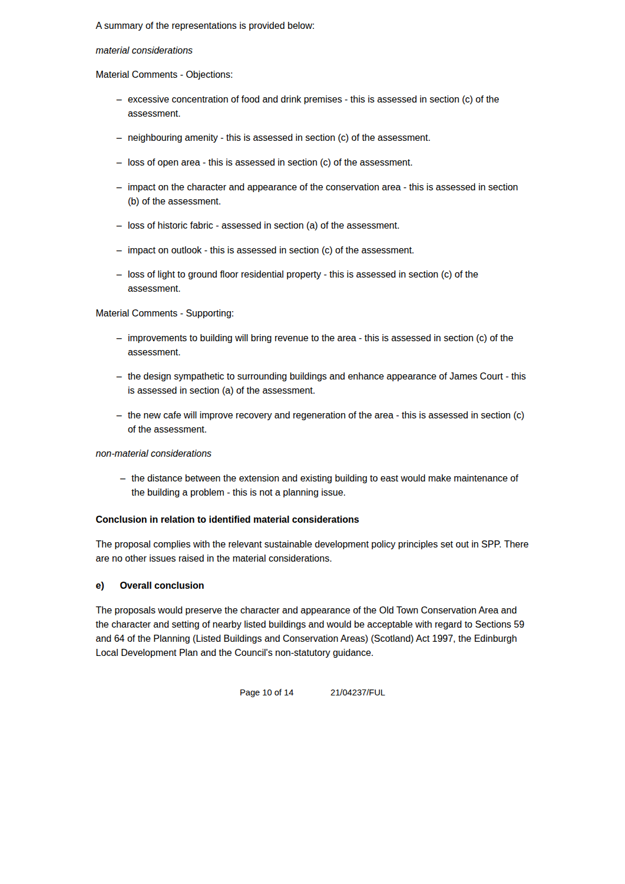A summary of the representations is provided below:
material considerations
Material Comments - Objections:
excessive concentration of food and drink premises - this is assessed in section (c) of the assessment.
neighbouring amenity - this is assessed in section (c) of the assessment.
loss of open area - this is assessed in section (c) of the assessment.
impact on the character and appearance of the conservation area - this is assessed in section (b) of the assessment.
loss of historic fabric - assessed in section (a) of the assessment.
impact on outlook - this is assessed in section (c) of the assessment.
loss of light to ground floor residential property - this is assessed in section (c) of the assessment.
Material Comments - Supporting:
improvements to building will bring revenue to the area - this is assessed in section (c) of the assessment.
the design sympathetic to surrounding buildings and enhance appearance of James Court - this is assessed in section (a) of the assessment.
the new cafe will improve recovery and regeneration of the area - this is assessed in section (c) of the assessment.
non-material considerations
the distance between the extension and existing building to east would make maintenance of the building a problem - this is not a planning issue.
Conclusion in relation to identified material considerations
The proposal complies with the relevant sustainable development policy principles set out in SPP. There are no other issues raised in the material considerations.
e) Overall conclusion
The proposals would preserve the character and appearance of the Old Town Conservation Area and the character and setting of nearby listed buildings and would be acceptable with regard to Sections 59 and 64 of the Planning (Listed Buildings and Conservation Areas) (Scotland) Act 1997, the Edinburgh Local Development Plan and the Council's non-statutory guidance.
Page 10 of 14 21/04237/FUL